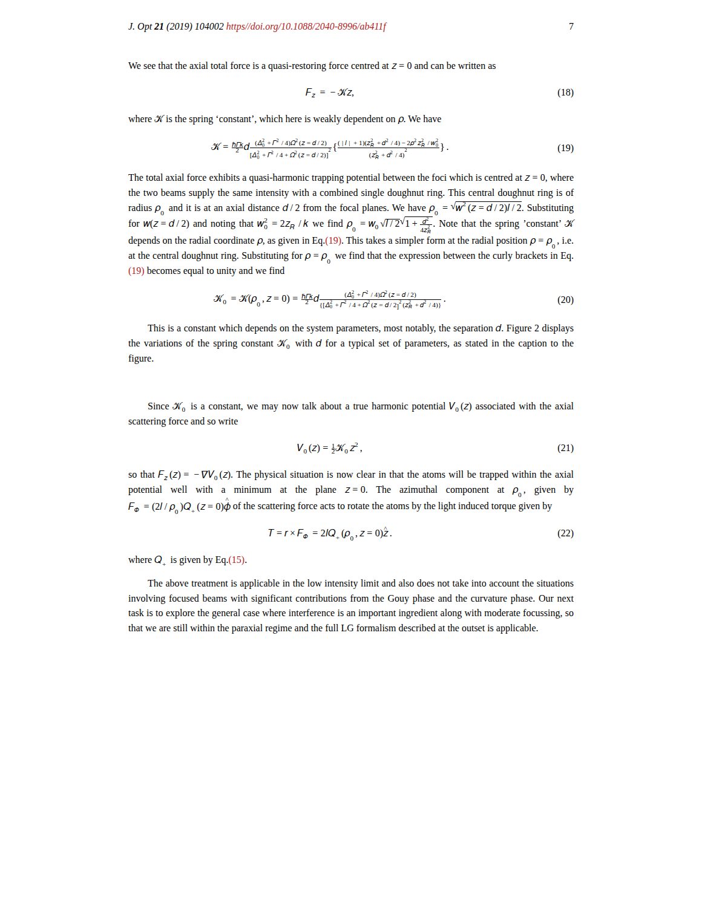J. Opt 21 (2019) 104002 https//doi.org/10.1088/2040-8996/ab411f 7
We see that the axial total force is a quasi-restoring force centred at z=0 and can be written as
Fz = −𝒦z,
(18)
where 𝒦 is the spring ‘constant’, which here is weakly dependent on ρ. We have
𝒦 = ℏΓk2 d (Δ02+Γ2/4)Ω2(z=d/2) [Δ02+Γ2/4+Ω2(z=d/2)]2 { (|l|+1)(zR2+d2/4)−2ρ2zR2/w02 (zR2+d2/4)2 } .
(19)
The total axial force exhibits a quasi-harmonic trapping potential between the foci which is centred at z=0, where the two beams supply the same intensity with a combined single doughnut ring. This central doughnut ring is of radius ρ0 and it is at an axial distance d/2 from the focal planes. We have ρ0=w2(z=d/2)l/2. Substituting for w(z=d/2) and noting that w02=2zR/k we find ρ0=w0l/21+d24zR2. Note that the spring ’constant’ 𝒦 depends on the radial coordinate ρ, as given in Eq.(19). This takes a simpler form at the radial position ρ=ρ0, i.e. at the central doughnut ring. Substituting for ρ=ρ0 we find that the expression between the curly brackets in Eq.(19) becomes equal to unity and we find
𝒦0 = 𝒦(ρ0,z=0) = ℏΓk2 d (Δ02+Γ2/4)Ω2(z=d/2) {[Δ02+Γ2/4+Ω2(z=d/2]2(zR2+d2/4)} .
(20)
This is a constant which depends on the system parameters, most notably, the separation d. Figure 2 displays the variations of the spring constant 𝒦0 with d for a typical set of parameters, as stated in the caption to the figure.
Since 𝒦0 is a constant, we may now talk about a true harmonic potential V0(z) associated with the axial scattering force and so write
V0(z) = 12 𝒦0 z2 ,
(21)
so that Fz(z)=−∇V0(z). The physical situation is now clear in that the atoms will be trapped within the axial potential well with a minimum at the plane z=0. The azimuthal component at ρ0, given by Fϕ=(2l/ρ0)Q+(z=0)ϕ^ of the scattering force acts to rotate the atoms by the light induced torque given by
T = r×Fϕ = 2lQ+(ρ0,z=0)z^ .
(22)
where Q+ is given by Eq.(15).
The above treatment is applicable in the low intensity limit and also does not take into account the situations involving focused beams with significant contributions from the Gouy phase and the curvature phase. Our next task is to explore the general case where interference is an important ingredient along with moderate focussing, so that we are still within the paraxial regime and the full LG formalism described at the outset is applicable.